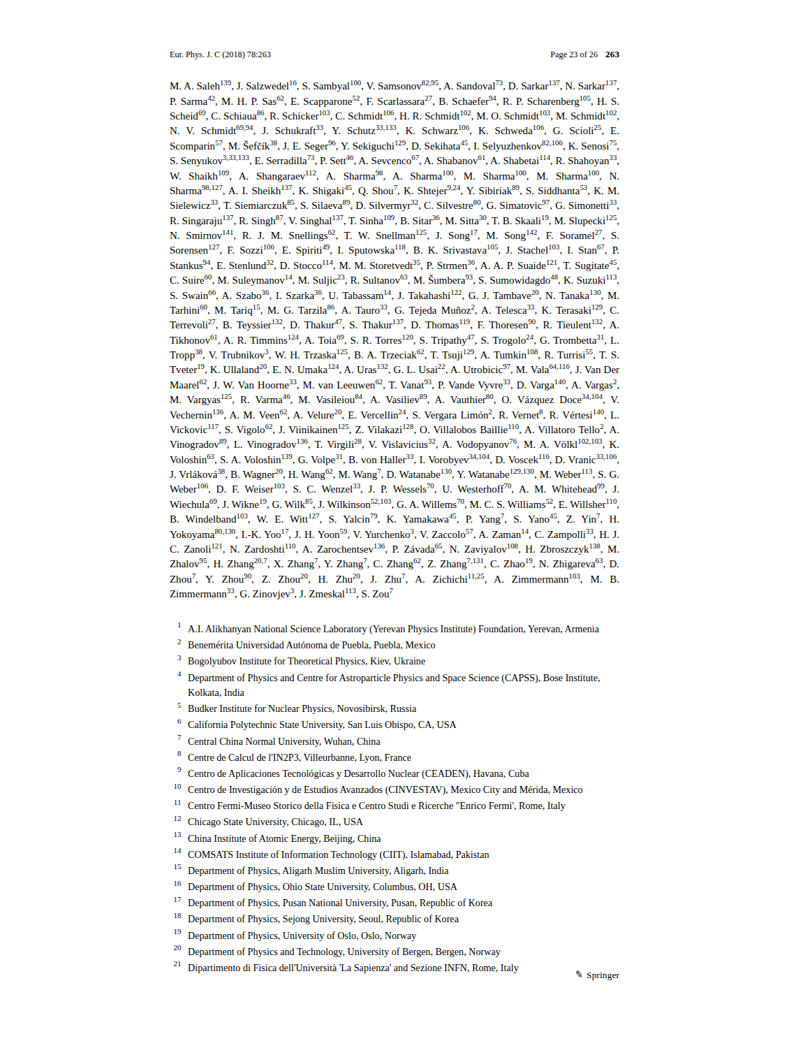Eur. Phys. J. C (2018) 78:263
Page 23 of 26263
M. A. Saleh139, J. Salzwedel16, S. Sambyal100, V. Samsonov82,95, A. Sandoval73, D. Sarkar137, N. Sarkar137, P. Sarma42, M. H. P. Sas62, E. Scapparone52, F. Scarlassara27, B. Schaefer94, R. P. Scharenberg105, H. S. Scheid69, C. Schiaua86, R. Schicker103, C. Schmidt106, H. R. Schmidt102, M. O. Schmidt103, M. Schmidt102, N. V. Schmidt69,94, J. Schukraft33, Y. Schutz33,133, K. Schwarz106, K. Schweda106, G. Scioli25, E. Scomparin57, M. Šefčík38, J. E. Seger96, Y. Sekiguchi129, D. Sekihata45, I. Selyuzhenkov82,106, K. Senosi75, S. Senyukov3,33,133, E. Serradilla73, P. Sett46, A. Sevcenco67, A. Shabanov61, A. Shabetai114, R. Shahoyan33, W. Shaikh109, A. Shangaraev112, A. Sharma98, A. Sharma100, M. Sharma100, M. Sharma100, N. Sharma98,127, A. I. Sheikh137, K. Shigaki45, Q. Shou7, K. Shtejer9,24, Y. Sibiriak89, S. Siddhanta53, K. M. Sielewicz33, T. Siemiarczuk85, S. Silaeva89, D. Silvermyr32, C. Silvestre80, G. Simatovic97, G. Simonetti33, R. Singaraju137, R. Singh87, V. Singhal137, T. Sinha109, B. Sitar36, M. Sitta30, T. B. Skaali19, M. Slupecki125, N. Smirnov141, R. J. M. Snellings62, T. W. Snellman125, J. Song17, M. Song142, F. Soramel27, S. Sorensen127, F. Sozzi106, E. Spiriti49, I. Sputowska118, B. K. Srivastava105, J. Stachel103, I. Stan67, P. Stankus94, E. Stenlund32, D. Stocco114, M. M. Storetvedt35, P. Strmen36, A. A. P. Suaide121, T. Sugitate45, C. Suire60, M. Suleymanov14, M. Suljic23, R. Sultanov63, M. Šumbera93, S. Sumowidagdo48, K. Suzuki113, S. Swain66, A. Szabo36, I. Szarka36, U. Tabassam14, J. Takahashi122, G. J. Tambave20, N. Tanaka130, M. Tarhini60, M. Tariq15, M. G. Tarzila86, A. Tauro33, G. Tejeda Muñoz2, A. Telesca33, K. Terasaki129, C. Terrevoli27, B. Teyssier132, D. Thakur47, S. Thakur137, D. Thomas119, F. Thoresen90, R. Tieulent132, A. Tikhonov61, A. R. Timmins124, A. Toia69, S. R. Torres120, S. Tripathy47, S. Trogolo24, G. Trombetta31, L. Tropp38, V. Trubnikov3, W. H. Trzaska125, B. A. Trzeciak62, T. Tsuji129, A. Tumkin108, R. Turrisi55, T. S. Tveter19, K. Ullaland20, E. N. Umaka124, A. Uras132, G. L. Usai22, A. Utrobicic97, M. Vala64,116, J. Van Der Maarel62, J. W. Van Hoorne33, M. van Leeuwen62, T. Vanat93, P. Vande Vyvre33, D. Varga140, A. Vargas2, M. Vargyas125, R. Varma46, M. Vasileiou84, A. Vasiliev89, A. Vauthier80, O. Vázquez Doce34,104, V. Vechernin136, A. M. Veen62, A. Velure20, E. Vercellin24, S. Vergara Limón2, R. Vernet8, R. Vértesi140, L. Vickovic117, S. Vigolo62, J. Viinikainen125, Z. Vilakazi128, O. Villalobos Baillie110, A. Villatoro Tello2, A. Vinogradov89, L. Vinogradov136, T. Virgili28, V. Vislavicius32, A. Vodopyanov76, M. A. Völkl102,103, K. Voloshin63, S. A. Voloshin139, G. Volpe31, B. von Haller33, I. Vorobyev34,104, D. Voscek116, D. Vranic33,106, J. Vrláková38, B. Wagner20, H. Wang62, M. Wang7, D. Watanabe130, Y. Watanabe129,130, M. Weber113, S. G. Weber106, D. F. Weiser103, S. C. Wenzel33, J. P. Wessels70, U. Westerhoff70, A. M. Whitehead99, J. Wiechula69, J. Wikne19, G. Wilk85, J. Wilkinson52,103, G. A. Willems70, M. C. S. Williams52, E. Willsher110, B. Windelband103, W. E. Witt127, S. Yalcin79, K. Yamakawa45, P. Yang7, S. Yano45, Z. Yin7, H. Yokoyama80,130, I.-K. Yoo17, J. H. Yoon59, V. Yurchenko3, V. Zaccolo57, A. Zaman14, C. Zampolli33, H. J. C. Zanoli121, N. Zardoshti110, A. Zarochentsev136, P. Závada65, N. Zaviyalov108, H. Zbroszczyk138, M. Zhalov95, H. Zhang20,7, X. Zhang7, Y. Zhang7, C. Zhang62, Z. Zhang7,131, C. Zhao19, N. Zhigareva63, D. Zhou7, Y. Zhou90, Z. Zhou20, H. Zhu20, J. Zhu7, A. Zichichi11,25, A. Zimmermann103, M. B. Zimmermann33, G. Zinovjev3, J. Zmeskal113, S. Zou7
1 A.I. Alikhanyan National Science Laboratory (Yerevan Physics Institute) Foundation, Yerevan, Armenia
2 Benemérita Universidad Autónoma de Puebla, Puebla, Mexico
3 Bogolyubov Institute for Theoretical Physics, Kiev, Ukraine
4 Department of Physics and Centre for Astroparticle Physics and Space Science (CAPSS), Bose Institute, Kolkata, India
5 Budker Institute for Nuclear Physics, Novosibirsk, Russia
6 California Polytechnic State University, San Luis Obispo, CA, USA
7 Central China Normal University, Wuhan, China
8 Centre de Calcul de l'IN2P3, Villeurbanne, Lyon, France
9 Centro de Aplicaciones Tecnológicas y Desarrollo Nuclear (CEADEN), Havana, Cuba
10 Centro de Investigación y de Estudios Avanzados (CINVESTAV), Mexico City and Mérida, Mexico
11 Centro Fermi-Museo Storico della Fisica e Centro Studi e Ricerche "Enrico Fermi', Rome, Italy
12 Chicago State University, Chicago, IL, USA
13 China Institute of Atomic Energy, Beijing, China
14 COMSATS Institute of Information Technology (CIIT), Islamabad, Pakistan
15 Department of Physics, Aligarh Muslim University, Aligarh, India
16 Department of Physics, Ohio State University, Columbus, OH, USA
17 Department of Physics, Pusan National University, Pusan, Republic of Korea
18 Department of Physics, Sejong University, Seoul, Republic of Korea
19 Department of Physics, University of Oslo, Oslo, Norway
20 Department of Physics and Technology, University of Bergen, Bergen, Norway
21 Dipartimento di Fisica dell'Università 'La Sapienza' and Sezione INFN, Rome, Italy
✎Springer